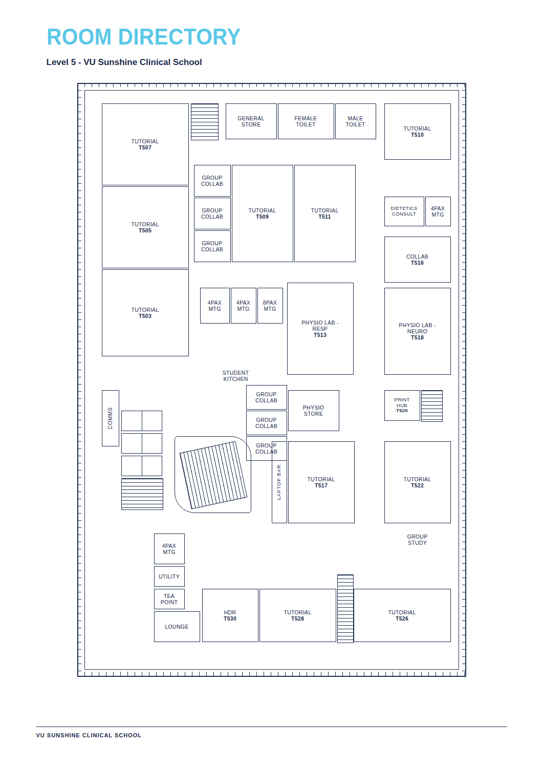Room Directory
Level 5 - VU Sunshine Clinical School
TutorialT507
General
Store
Female
Toilet
Male
Toilet
TutorialT510
TutorialT505
Group
Collab
Group
Collab
Group
Collab
TutorialT509
TutorialT511
Dietetics
Consult
4PAX
MTG
CollabT516
TutorialT503
4PAX
MTG
4PAX
MTG
8PAX
MTG
Physio Lab -
RespT513
Physio Lab -
NeuroT518
Student
Kitchen
COMMS
Group
Collab
Group
Collab
Group
Collab
Physio
Store
Print
HubT520
LAPTOP BAR
TutorialT517
TutorialT522
Group
Study
4PAX
MTG
Utility
Tea
Point
Lounge
HDRT530
TutorialT528
TutorialT526
VU Sunshine Clinical School